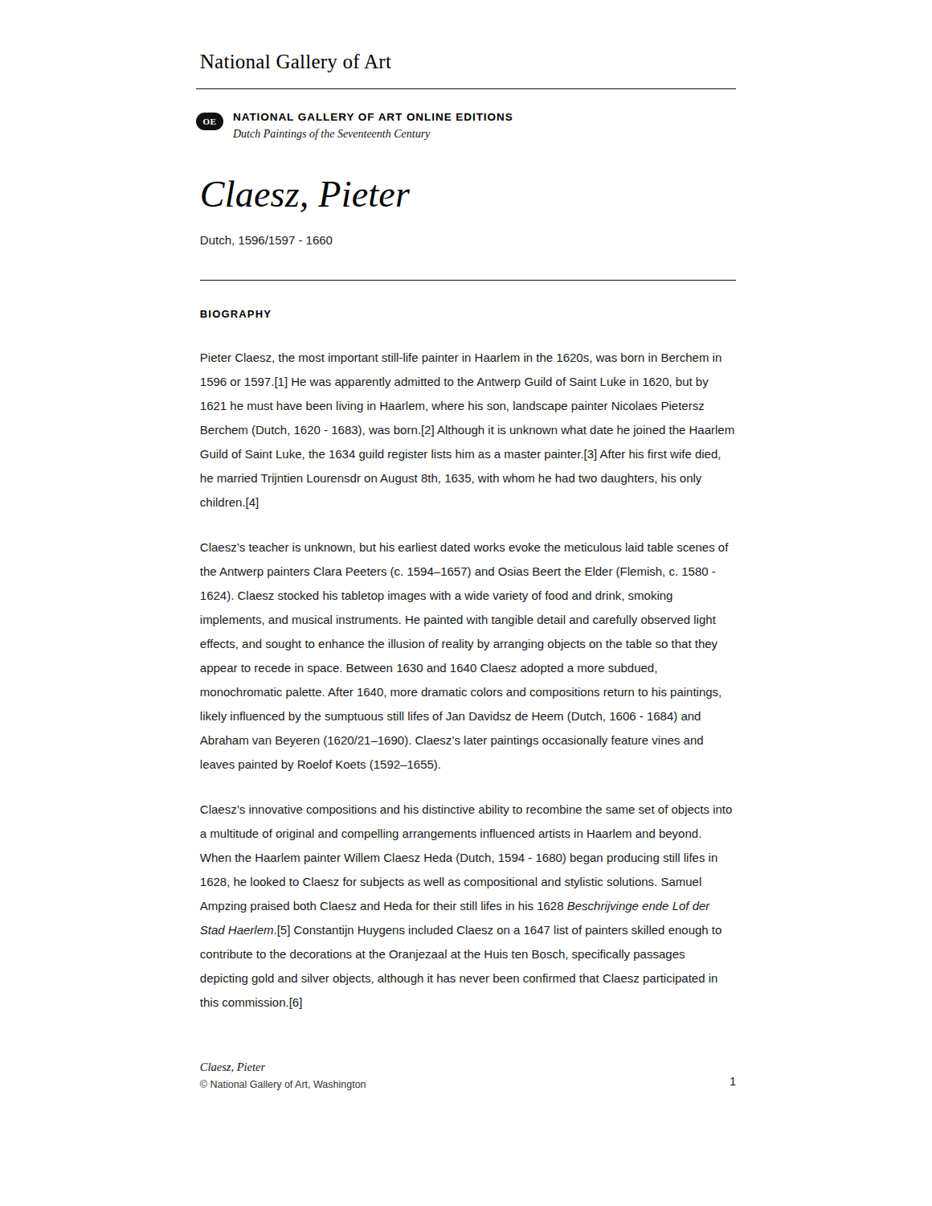National Gallery of Art
OE
National Gallery of Art Online Editions
Dutch Paintings of the Seventeenth Century
Claesz, Pieter
Dutch, 1596/1597 - 1660
Biography
Pieter Claesz, the most important still-life painter in Haarlem in the 1620s, was born in Berchem in 1596 or 1597.[1] He was apparently admitted to the Antwerp Guild of Saint Luke in 1620, but by 1621 he must have been living in Haarlem, where his son, landscape painter Nicolaes Pietersz Berchem (Dutch, 1620 - 1683), was born.[2] Although it is unknown what date he joined the Haarlem Guild of Saint Luke, the 1634 guild register lists him as a master painter.[3] After his first wife died, he married Trijntien Lourensdr on August 8th, 1635, with whom he had two daughters, his only children.[4]
Claesz’s teacher is unknown, but his earliest dated works evoke the meticulous laid table scenes of the Antwerp painters Clara Peeters (c. 1594–1657) and Osias Beert the Elder (Flemish, c. 1580 - 1624). Claesz stocked his tabletop images with a wide variety of food and drink, smoking implements, and musical instruments. He painted with tangible detail and carefully observed light effects, and sought to enhance the illusion of reality by arranging objects on the table so that they appear to recede in space. Between 1630 and 1640 Claesz adopted a more subdued, monochromatic palette. After 1640, more dramatic colors and compositions return to his paintings, likely influenced by the sumptuous still lifes of Jan Davidsz de Heem (Dutch, 1606 - 1684) and Abraham van Beyeren (1620/21–1690). Claesz’s later paintings occasionally feature vines and leaves painted by Roelof Koets (1592–1655).
Claesz’s innovative compositions and his distinctive ability to recombine the same set of objects into a multitude of original and compelling arrangements influenced artists in Haarlem and beyond. When the Haarlem painter Willem Claesz Heda (Dutch, 1594 - 1680) began producing still lifes in 1628, he looked to Claesz for subjects as well as compositional and stylistic solutions. Samuel Ampzing praised both Claesz and Heda for their still lifes in his 1628 Beschrijvinge ende Lof der Stad Haerlem.[5] Constantijn Huygens included Claesz on a 1647 list of painters skilled enough to contribute to the decorations at the Oranjezaal at the Huis ten Bosch, specifically passages depicting gold and silver objects, although it has never been confirmed that Claesz participated in this commission.[6]
Claesz, Pieter
© National Gallery of Art, Washington
1